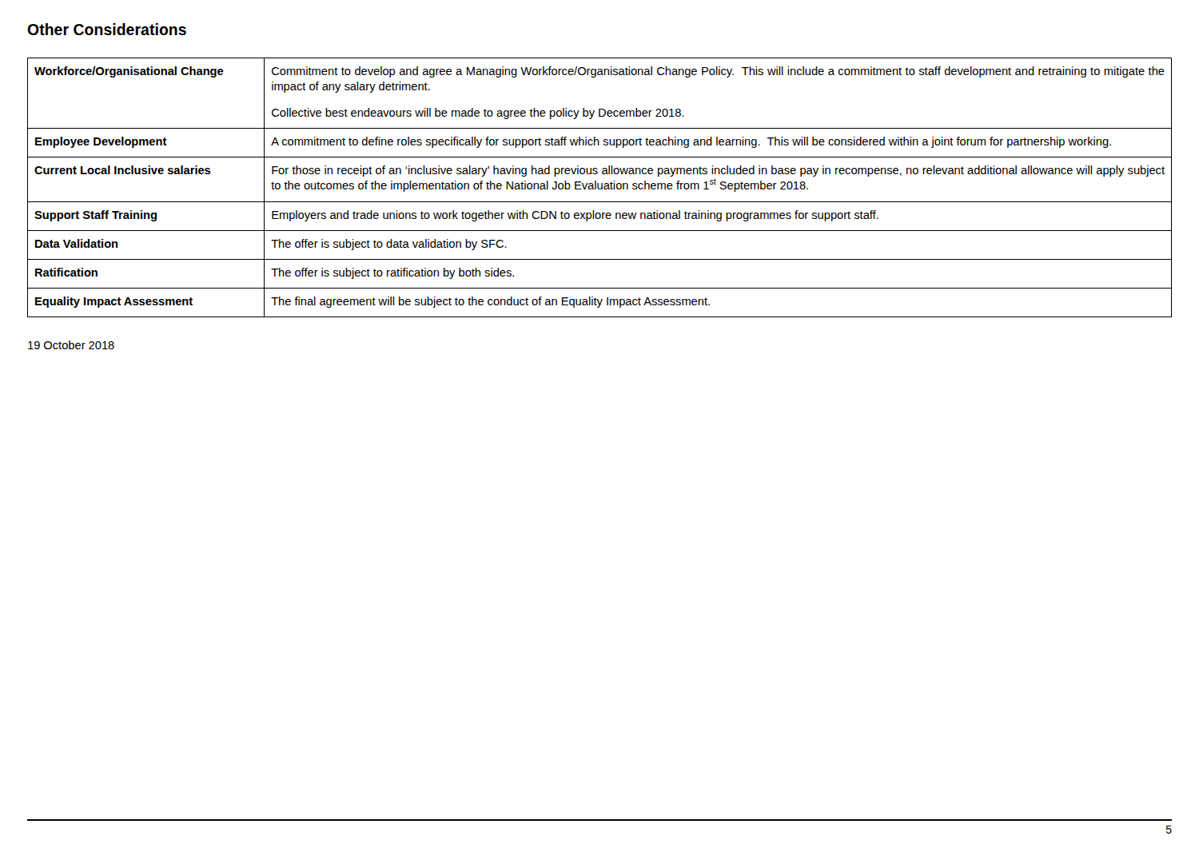Other Considerations
| Workforce/Organisational Change | Commitment to develop and agree a Managing Workforce/Organisational Change Policy. This will include a commitment to staff development and retraining to mitigate the impact of any salary detriment. Collective best endeavours will be made to agree the policy by December 2018. |
| Employee Development | A commitment to define roles specifically for support staff which support teaching and learning. This will be considered within a joint forum for partnership working. |
| Current Local Inclusive salaries | For those in receipt of an ‘inclusive salary’ having had previous allowance payments included in base pay in recompense, no relevant additional allowance will apply subject to the outcomes of the implementation of the National Job Evaluation scheme from 1 st September 2018. |
| Support Staff Training | Employers and trade unions to work together with CDN to explore new national training programmes for support staff. |
| Data Validation | The offer is subject to data validation by SFC. |
| Ratification | The offer is subject to ratification by both sides. |
| Equality Impact Assessment | The final agreement will be subject to the conduct of an Equality Impact Assessment. |
19 October 2018
5